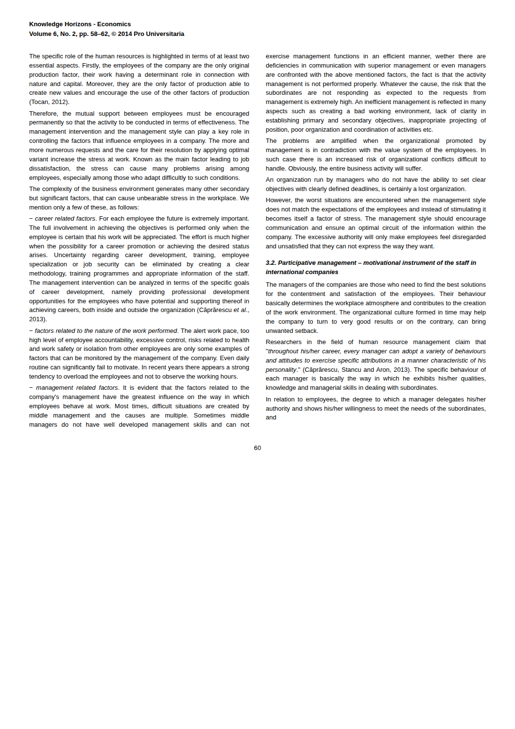Knowledge Horizons - Economics
Volume 6, No. 2, pp. 58–62, © 2014 Pro Universitaria
The specific role of the human resources is highlighted in terms of at least two essential aspects. Firstly, the employees of the company are the only original production factor, their work having a determinant role in connection with nature and capital. Moreover, they are the only factor of production able to create new values and encourage the use of the other factors of production (Tocan, 2012).
Therefore, the mutual support between employees must be encouraged permanently so that the activity to be conducted in terms of effectiveness. The management intervention and the management style can play a key role in controlling the factors that influence employees in a company. The more and more numerous requests and the care for their resolution by applying optimal variant increase the stress at work. Known as the main factor leading to job dissatisfaction, the stress can cause many problems arising among employees, especially among those who adapt difficultly to such conditions.
The complexity of the business environment generates many other secondary but significant factors, that can cause unbearable stress in the workplace. We mention only a few of these, as follows:
− career related factors. For each employee the future is extremely important. The full involvement in achieving the objectives is performed only when the employee is certain that his work will be appreciated. The effort is much higher when the possibility for a career promotion or achieving the desired status arises. Uncertainty regarding career development, training, employee specialization or job security can be eliminated by creating a clear methodology, training programmes and appropriate information of the staff. The management intervention can be analyzed in terms of the specific goals of career development, namely providing professional development opportunities for the employees who have potential and supporting thereof in achieving careers, both inside and outside the organization (Căprărescu et al., 2013).
− factors related to the nature of the work performed. The alert work pace, too high level of employee accountability, excessive control, risks related to health and work safety or isolation from other employees are only some examples of factors that can be monitored by the management of the company. Even daily routine can significantly fail to motivate. In recent years there appears a strong tendency to overload the employees and not to observe the working hours.
− management related factors. It is evident that the factors related to the company's management have the greatest influence on the way in which employees behave at work. Most times, difficult situations are created by middle management and the causes are multiple. Sometimes middle managers do not have well developed management skills and can not exercise management functions in an efficient manner, wether there are deficiencies in communication with superior management or even managers are confronted with the above mentioned factors, the fact is that the activity management is not performed properly. Whatever the cause, the risk that the subordinates are not responding as expected to the requests from management is extremely high. An inefficient management is reflected in many aspects such as creating a bad working environment, lack of clarity in establishing primary and secondary objectives, inappropriate projecting of position, poor organization and coordination of activities etc.
The problems are amplified when the organizational promoted by management is in contradiction with the value system of the employees. In such case there is an increased risk of organizational conflicts difficult to handle. Obviously, the entire business activity will suffer.
An organization run by managers who do not have the ability to set clear objectives with clearly defined deadlines, is certainly a lost organization.
However, the worst situations are encountered when the management style does not match the expectations of the employees and instead of stimulating it becomes itself a factor of stress. The management style should encourage communication and ensure an optimal circuit of the information within the company. The excessive authority will only make employees feel disregarded and unsatisfied that they can not express the way they want.
3.2. Participative management – motivational instrument of the staff in international companies
The managers of the companies are those who need to find the best solutions for the contentment and satisfaction of the employees. Their behaviour basically determines the workplace atmosphere and contributes to the creation of the work environment. The organizational culture formed in time may help the company to turn to very good results or on the contrary, can bring unwanted setback.
Researchers in the field of human resource management claim that "throughout his/her career, every manager can adopt a variety of behaviours and attitudes to exercise specific attributions in a manner characteristic of his personality." (Căprărescu, Stancu and Aron, 2013). The specific behaviour of each manager is basically the way in which he exhibits his/her qualities, knowledge and managerial skills in dealing with subordinates.
In relation to employees, the degree to which a manager delegates his/her authority and shows his/her willingness to meet the needs of the subordinates, and
60